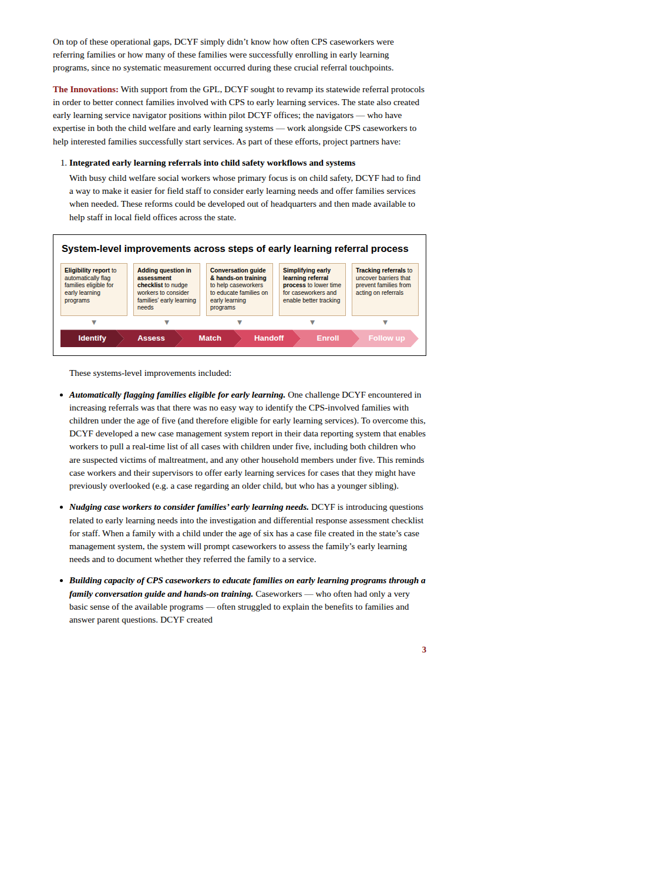On top of these operational gaps, DCYF simply didn’t know how often CPS caseworkers were referring families or how many of these families were successfully enrolling in early learning programs, since no systematic measurement occurred during these crucial referral touchpoints.
The Innovations: With support from the GPL, DCYF sought to revamp its statewide referral protocols in order to better connect families involved with CPS to early learning services. The state also created early learning service navigator positions within pilot DCYF offices; the navigators — who have expertise in both the child welfare and early learning systems — work alongside CPS caseworkers to help interested families successfully start services. As part of these efforts, project partners have:
Integrated early learning referrals into child safety workflows and systems
With busy child welfare social workers whose primary focus is on child safety, DCYF had to find a way to make it easier for field staff to consider early learning needs and offer families services when needed. These reforms could be developed out of headquarters and then made available to help staff in local field offices across the state.
System-level improvements across steps of early learning referral process
Eligibility report to automatically flag families eligible for early learning programs
Adding question in assessment checklist to nudge workers to consider families’ early learning needs
Conversation guide & hands-on training to help caseworkers to educate families on early learning programs
Simplifying early learning referral process to lower time for caseworkers and enable better tracking
Tracking referrals to uncover barriers that prevent families from acting on referrals
▼
▼
▼
▼
▼
Identify
Assess
Match
Handoff
Enroll
Follow up
These systems-level improvements included:
Automatically flagging families eligible for early learning. One challenge DCYF encountered in increasing referrals was that there was no easy way to identify the CPS-involved families with children under the age of five (and therefore eligible for early learning services). To overcome this, DCYF developed a new case management system report in their data reporting system that enables workers to pull a real-time list of all cases with children under five, including both children who are suspected victims of maltreatment, and any other household members under five. This reminds case workers and their supervisors to offer early learning services for cases that they might have previously overlooked (e.g. a case regarding an older child, but who has a younger sibling).
Nudging case workers to consider families’ early learning needs. DCYF is introducing questions related to early learning needs into the investigation and differential response assessment checklist for staff. When a family with a child under the age of six has a case file created in the state’s case management system, the system will prompt caseworkers to assess the family’s early learning needs and to document whether they referred the family to a service.
Building capacity of CPS caseworkers to educate families on early learning programs through a family conversation guide and hands-on training. Caseworkers — who often had only a very basic sense of the available programs — often struggled to explain the benefits to families and answer parent questions. DCYF created
3